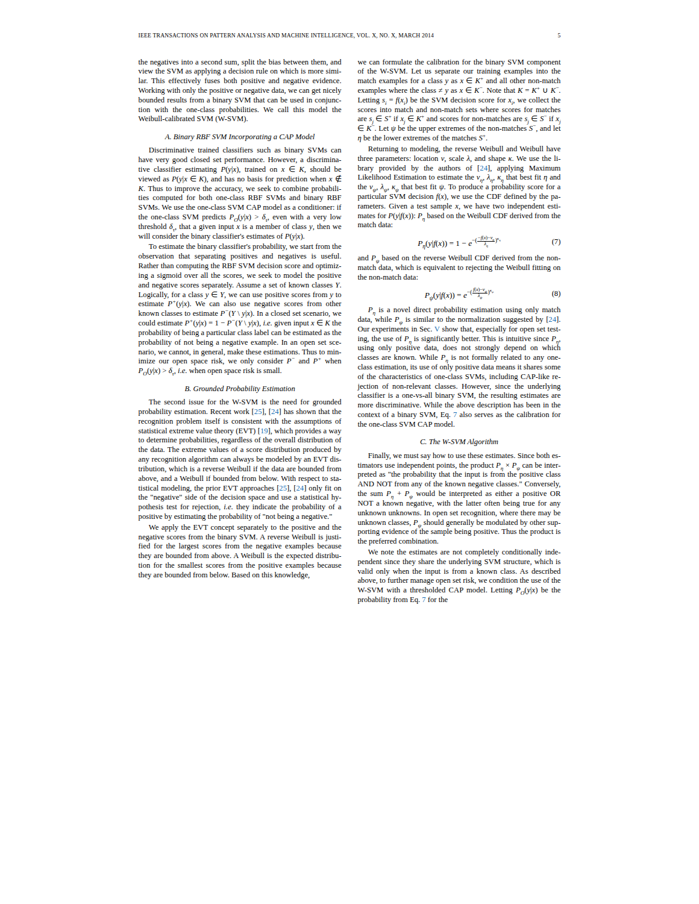IEEE Transactions on Pattern Analysis and Machine Intelligence, Vol. X, No. X, March 2014 5
the negatives into a second sum, split the bias between them, and view the SVM as applying a decision rule on which is more similar. This effectively fuses both positive and negative evidence. Working with only the positive or negative data, we can get nicely bounded results from a binary SVM that can be used in conjunction with the one-class probabilities. We call this model the Weibull-calibrated SVM (W-SVM).
A. Binary RBF SVM Incorporating a CAP Model
Discriminative trained classifiers such as binary SVMs can have very good closed set performance. However, a discriminative classifier estimating P(y|x), trained on x ∈ K, should be viewed as P(y|x ∈ K), and has no basis for prediction when x ∉ K. Thus to improve the accuracy, we seek to combine probabilities computed for both one-class RBF SVMs and binary RBF SVMs. We use the one-class SVM CAP model as a conditioner: if the one-class SVM predicts PO(y|x) > δτ, even with a very low threshold δτ, that a given input x is a member of class y, then we will consider the binary classifier's estimates of P(y|x).
To estimate the binary classifier's probability, we start from the observation that separating positives and negatives is useful. Rather than computing the RBF SVM decision score and optimizing a sigmoid over all the scores, we seek to model the positive and negative scores separately. Assume a set of known classes Y. Logically, for a class y ∈ Y, we can use positive scores from y to estimate P+(y|x). We can also use negative scores from other known classes to estimate P−(Y \ y|x). In a closed set scenario, we could estimate P+(y|x) = 1 − P−(Y \ y|x), i.e. given input x ∈ K the probability of being a particular class label can be estimated as the probability of not being a negative example. In an open set scenario, we cannot, in general, make these estimations. Thus to minimize our open space risk, we only consider P− and P+ when PO(y|x) > δτ, i.e. when open space risk is small.
B. Grounded Probability Estimation
The second issue for the W-SVM is the need for grounded probability estimation. Recent work [25], [24] has shown that the recognition problem itself is consistent with the assumptions of statistical extreme value theory (EVT) [19], which provides a way to determine probabilities, regardless of the overall distribution of the data. The extreme values of a score distribution produced by any recognition algorithm can always be modeled by an EVT distribution, which is a reverse Weibull if the data are bounded from above, and a Weibull if bounded from below. With respect to statistical modeling, the prior EVT approaches [25], [24] only fit on the "negative" side of the decision space and use a statistical hypothesis test for rejection, i.e. they indicate the probability of a positive by estimating the probability of "not being a negative."
We apply the EVT concept separately to the positive and the negative scores from the binary SVM. A reverse Weibull is justified for the largest scores from the negative examples because they are bounded from above. A Weibull is the expected distribution for the smallest scores from the positive examples because they are bounded from below. Based on this knowledge,
we can formulate the calibration for the binary SVM component of the W-SVM. Let us separate our training examples into the match examples for a class y as x ∈ K+ and all other non-match examples where the class ≠ y as x ∈ K−. Note that K = K+ ∪ K−. Letting si = f(xi) be the SVM decision score for xi, we collect the scores into match and non-match sets where scores for matches are sj ∈ S+ if xj ∈ K+ and scores for non-matches are sj ∈ S− if xj ∈ K−. Let ψ be the upper extremes of the non-matches S−, and let η be the lower extremes of the matches S+.
Returning to modeling, the reverse Weibull and Weibull have three parameters: location ν, scale λ, and shape κ. We use the library provided by the authors of [24], applying Maximum Likelihood Estimation to estimate the νη, λη, κη that best fit η and the νψ, λψ, κψ that best fit ψ. To produce a probability score for a particular SVM decision f(x), we use the CDF defined by the parameters. Given a test sample x, we have two independent estimates for P(y|f(x)): Pη based on the Weibull CDF derived from the match data:
Pη(y|f(x)) = 1 − e−(−f(x)−νη λη)κη
(7)
and Pψ based on the reverse Weibull CDF derived from the non-match data, which is equivalent to rejecting the Weibull fitting on the non-match data:
Pψ(y|f(x)) = e−(f(x)−νψ λψ)κψ
(8)
Pη is a novel direct probability estimation using only match data, while Pψ is similar to the normalization suggested by [24]. Our experiments in Sec. V show that, especially for open set testing, the use of Pη is significantly better. This is intuitive since Pη, using only positive data, does not strongly depend on which classes are known. While Pη is not formally related to any one-class estimation, its use of only positive data means it shares some of the characteristics of one-class SVMs, including CAP-like rejection of non-relevant classes. However, since the underlying classifier is a one-vs-all binary SVM, the resulting estimates are more discriminative. While the above description has been in the context of a binary SVM, Eq. 7 also serves as the calibration for the one-class SVM CAP model.
C. The W-SVM Algorithm
Finally, we must say how to use these estimates. Since both estimators use independent points, the product Pη × Pψ can be interpreted as "the probability that the input is from the positive class AND NOT from any of the known negative classes." Conversely, the sum Pη + Pψ would be interpreted as either a positive OR NOT a known negative, with the latter often being true for any unknown unknowns. In open set recognition, where there may be unknown classes, Pψ should generally be modulated by other supporting evidence of the sample being positive. Thus the product is the preferred combination.
We note the estimates are not completely conditionally independent since they share the underlying SVM structure, which is valid only when the input is from a known class. As described above, to further manage open set risk, we condition the use of the W-SVM with a thresholded CAP model. Letting PO(y|x) be the probability from Eq. 7 for the